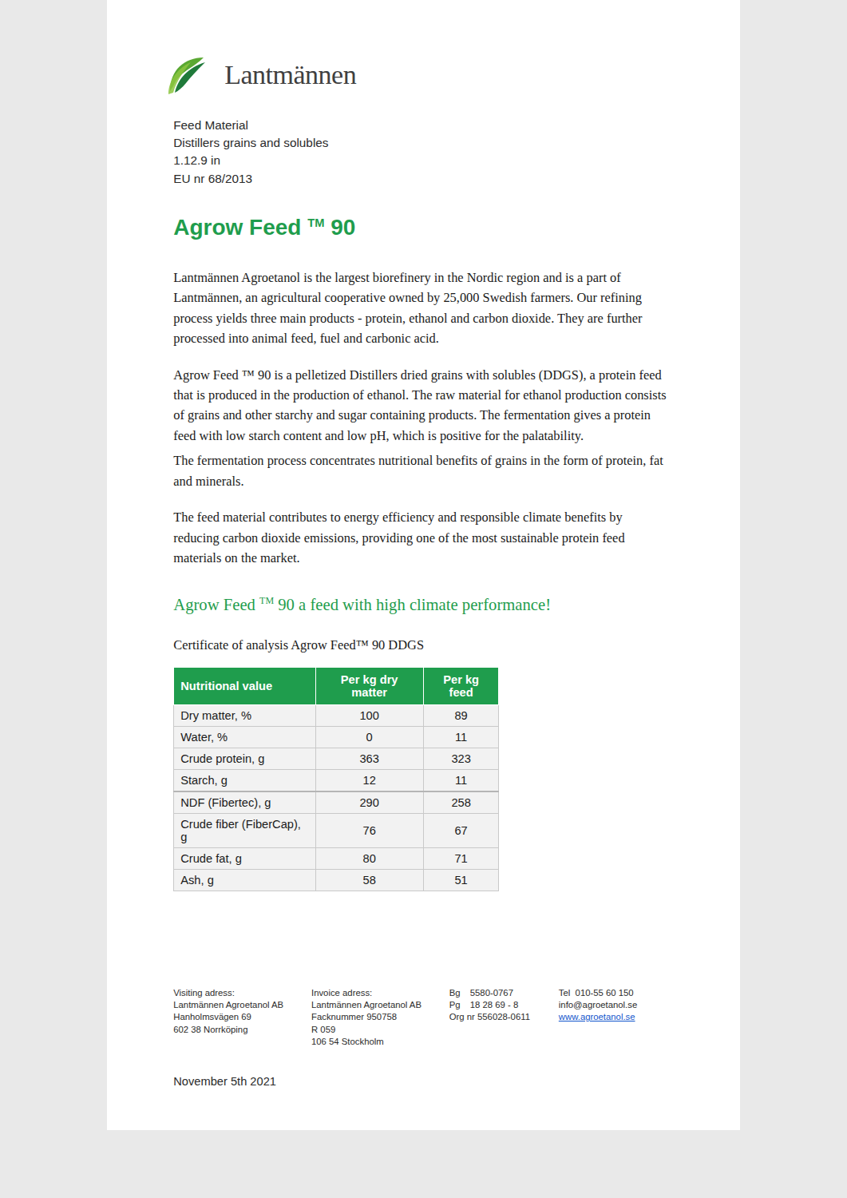Lantmännen
Feed Material
Distillers grains and solubles
1.12.9 in
EU nr 68/2013
Agrow Feed TM 90
Lantmännen Agroetanol is the largest biorefinery in the Nordic region and is a part of Lantmännen, an agricultural cooperative owned by 25,000 Swedish farmers. Our refining process yields three main products - protein, ethanol and carbon dioxide. They are further processed into animal feed, fuel and carbonic acid.
Agrow Feed ™ 90 is a pelletized Distillers dried grains with solubles (DDGS), a protein feed that is produced in the production of ethanol. The raw material for ethanol production consists of grains and other starchy and sugar containing products. The fermentation gives a protein feed with low starch content and low pH, which is positive for the palatability.
The fermentation process concentrates nutritional benefits of grains in the form of protein, fat and minerals.
The feed material contributes to energy efficiency and responsible climate benefits by reducing carbon dioxide emissions, providing one of the most sustainable protein feed materials on the market.
Agrow Feed TM 90 a feed with high climate performance!
Certificate of analysis Agrow Feed™ 90 DDGS
| Nutritional value | Per kg dry matter | Per kg feed |
| --- | --- | --- |
| Dry matter, % | 100 | 89 |
| Water, % | 0 | 11 |
| Crude protein, g | 363 | 323 |
| Starch, g | 12 | 11 |
| NDF (Fibertec), g | 290 | 258 |
| Crude fiber (FiberCap), g | 76 | 67 |
| Crude fat, g | 80 | 71 |
| Ash, g | 58 | 51 |
Visiting adress:
Lantmännen Agroetanol AB
Hanholmsvägen 69
602 38 Norrköping
Invoice adress:
Lantmännen Agroetanol AB
Facknummer 950758
R 059
106 54 Stockholm
Bg5580-0767
Pg18 28 69 - 8
Org nr 556028-0611
Tel 010-55 60 150
info@agroetanol.se
www.agroetanol.se
November 5th 2021